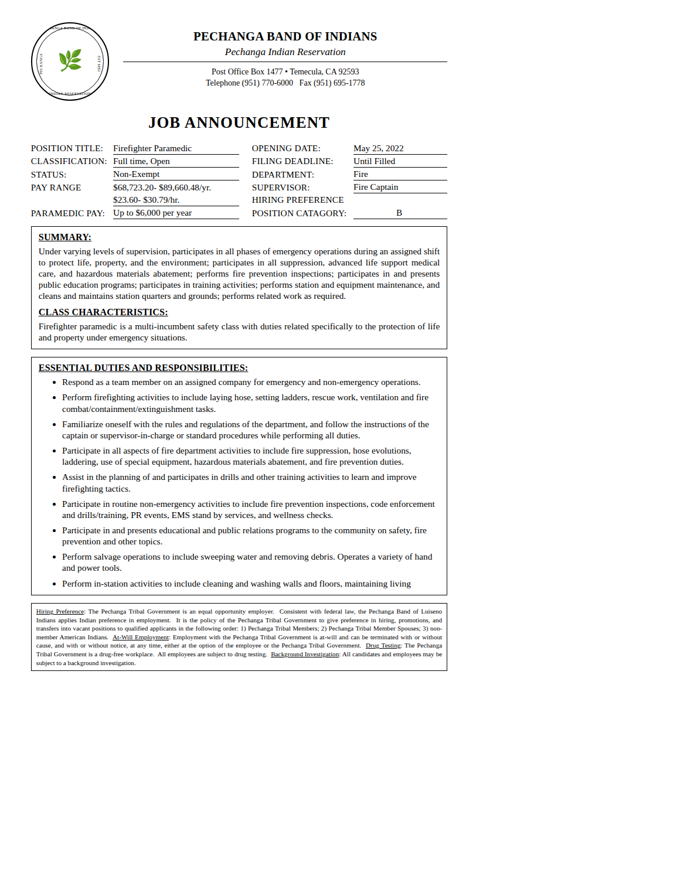PECHANGA BAND OF INDIANS
PECHANGA
EST 1882
INDIAN RESERVATION
🌿
PECHANGA BAND OF INDIANS
Pechanga Indian Reservation
Post Office Box 1477 • Temecula, CA 92593
Telephone (951) 770-6000 Fax (951) 695-1778
JOB ANNOUNCEMENT
| POSITION TITLE: | Firefighter Paramedic | | OPENING DATE: | May 25, 2022 |
| CLASSIFICATION: | Full time, Open | | FILING DEADLINE: | Until Filled |
| STATUS: | Non-Exempt | | DEPARTMENT: | Fire |
| PAY RANGE | $68,723.20- $89,660.48/yr. | | SUPERVISOR: | Fire Captain |
| | $23.60- $30.79/hr. | | HIRING PREFERENCE | |
| PARAMEDIC PAY: | Up to $6,000 per year | | POSITION CATAGORY: | B |
SUMMARY:
Under varying levels of supervision, participates in all phases of emergency operations during an assigned shift to protect life, property, and the environment; participates in all suppression, advanced life support medical care, and hazardous materials abatement; performs fire prevention inspections; participates in and presents public education programs; participates in training activities; performs station and equipment maintenance, and cleans and maintains station quarters and grounds; performs related work as required.
CLASS CHARACTERISTICS:
Firefighter paramedic is a multi-incumbent safety class with duties related specifically to the protection of life and property under emergency situations.
ESSENTIAL DUTIES AND RESPONSIBILITIES:
Respond as a team member on an assigned company for emergency and non-emergency operations.
Perform firefighting activities to include laying hose, setting ladders, rescue work, ventilation and fire combat/containment/extinguishment tasks.
Familiarize oneself with the rules and regulations of the department, and follow the instructions of the captain or supervisor-in-charge or standard procedures while performing all duties.
Participate in all aspects of fire department activities to include fire suppression, hose evolutions, laddering, use of special equipment, hazardous materials abatement, and fire prevention duties.
Assist in the planning of and participates in drills and other training activities to learn and improve firefighting tactics.
Participate in routine non-emergency activities to include fire prevention inspections, code enforcement and drills/training, PR events, EMS stand by services, and wellness checks.
Participate in and presents educational and public relations programs to the community on safety, fire prevention and other topics.
Perform salvage operations to include sweeping water and removing debris. Operates a variety of hand and power tools.
Perform in-station activities to include cleaning and washing walls and floors, maintaining living
Hiring Preference: The Pechanga Tribal Government is an equal opportunity employer. Consistent with federal law, the Pechanga Band of Luiseno Indians applies Indian preference in employment. It is the policy of the Pechanga Tribal Government to give preference in hiring, promotions, and transfers into vacant positions to qualified applicants in the following order: 1) Pechanga Tribal Members; 2) Pechanga Tribal Member Spouses; 3) non-member American Indians. At-Will Employment: Employment with the Pechanga Tribal Government is at-will and can be terminated with or without cause, and with or without notice, at any time, either at the option of the employee or the Pechanga Tribal Government. Drug Testing: The Pechanga Tribal Government is a drug-free workplace. All employees are subject to drug testing. Background Investigation: All candidates and employees may be subject to a background investigation.